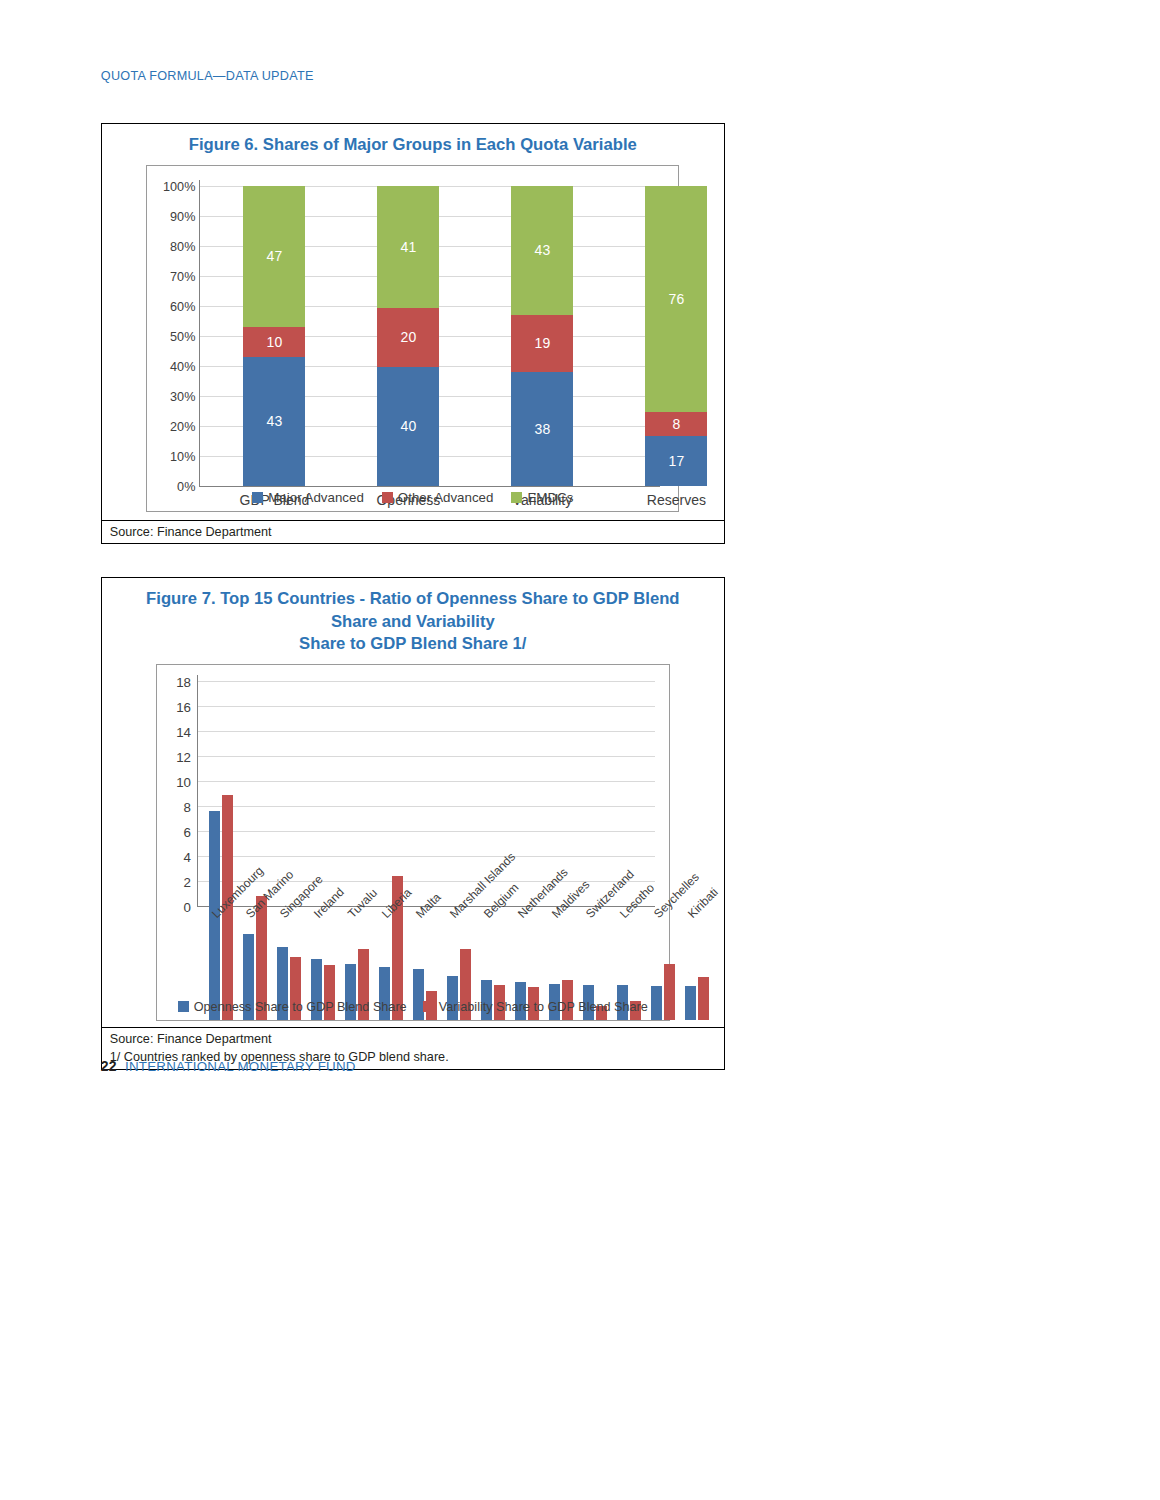Quota Formula—Data Update
Figure 6. Shares of Major Groups in Each Quota Variable
100%
90%
80%
70%
60%
50%
40%
30%
20%
10%
0%
47
10
43
41
20
40
43
19
38
76
8
17
GDP Blend
Openness
Variability
Reserves
Major Advanced Other Advanced EMDCs
Source: Finance Department
Figure 7. Top 15 Countries - Ratio of Openness Share to GDP Blend Share and Variability
Share to GDP Blend Share 1/
18
16
14
12
10
8
6
4
2
0
Luxembourg
San Marino
Singapore
Ireland
Tuvalu
Liberia
Malta
Marshall Islands
Belgium
Netherlands
Maldives
Switzerland
Lesotho
Seychelles
Kiribati
Openness Share to GDP Blend Share Variability Share to GDP Blend Share
Source: Finance Department
1/ Countries ranked by openness share to GDP blend share.
22 INTERNATIONAL MONETARY FUND